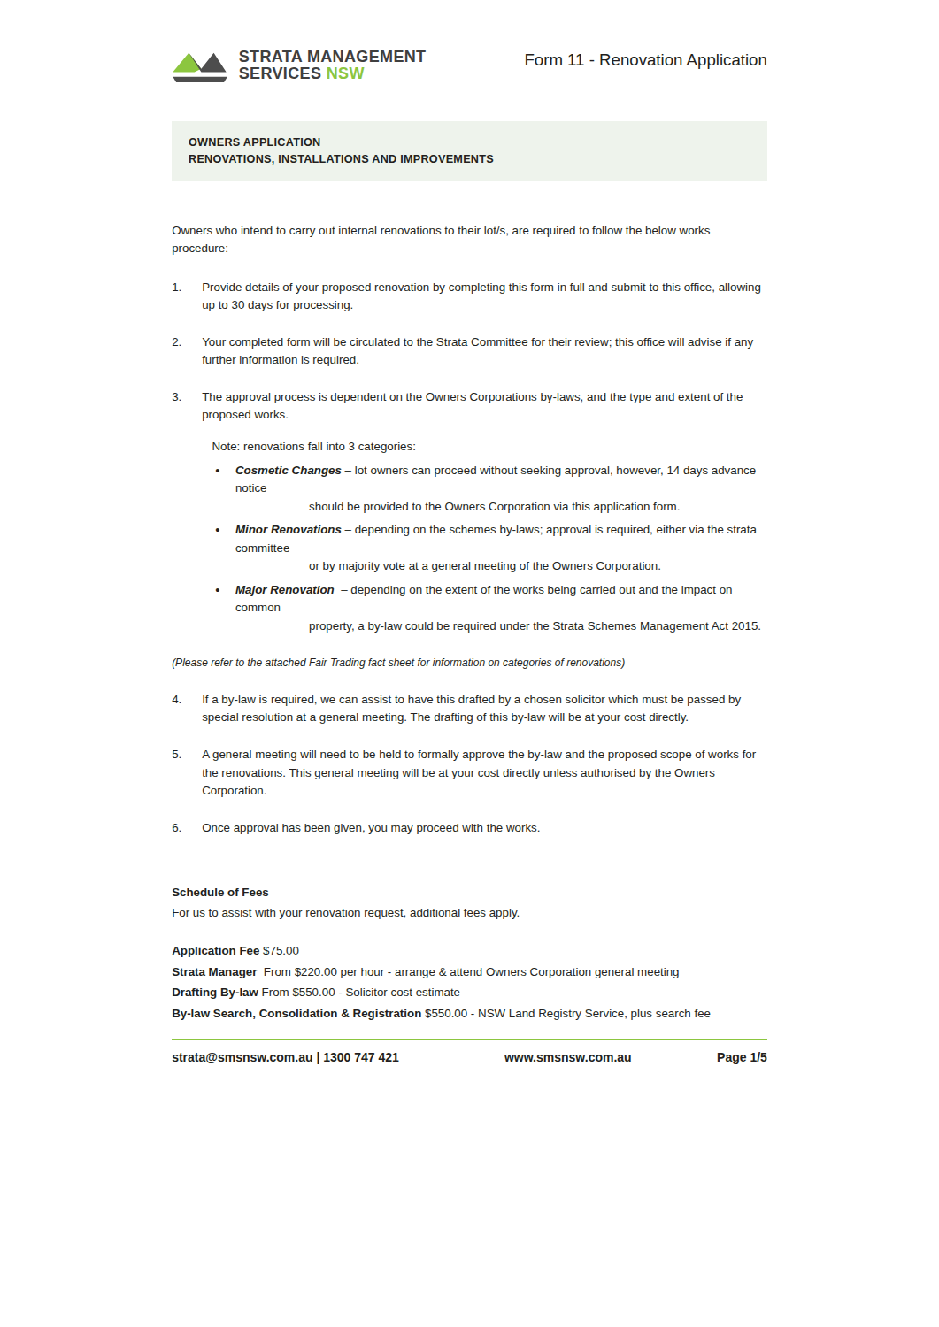STRATA MANAGEMENT
SERVICES NSW
Form 11 - Renovation Application
OWNERS APPLICATION
RENOVATIONS, INSTALLATIONS AND IMPROVEMENTS
Owners who intend to carry out internal renovations to their lot/s, are required to follow the below works procedure:
Provide details of your proposed renovation by completing this form in full and submit to this office, allowing up to 30 days for processing.
Your completed form will be circulated to the Strata Committee for their review; this office will advise if any further information is required.
The approval process is dependent on the Owners Corporations by-laws, and the type and extent of the proposed works.
Note: renovations fall into 3 categories:
Cosmetic Changes – lot owners can proceed without seeking approval, however, 14 days advance notice should be provided to the Owners Corporation via this application form.
Minor Renovations – depending on the schemes by-laws; approval is required, either via the strata committee or by majority vote at a general meeting of the Owners Corporation.
Major Renovation – depending on the extent of the works being carried out and the impact on common property, a by-law could be required under the Strata Schemes Management Act 2015.
(Please refer to the attached Fair Trading fact sheet for information on categories of renovations)
If a by-law is required, we can assist to have this drafted by a chosen solicitor which must be passed by special resolution at a general meeting. The drafting of this by-law will be at your cost directly.
A general meeting will need to be held to formally approve the by-law and the proposed scope of works for the renovations. This general meeting will be at your cost directly unless authorised by the Owners Corporation.
Once approval has been given, you may proceed with the works.
Schedule of Fees
For us to assist with your renovation request, additional fees apply.
Application Fee $75.00
Strata Manager From $220.00 per hour - arrange & attend Owners Corporation general meeting
Drafting By-law From $550.00 - Solicitor cost estimate
By-law Search, Consolidation & Registration $550.00 - NSW Land Registry Service, plus search fee
strata@smsnsw.com.au | 1300 747 421
www.smsnsw.com.au
Page 1/5